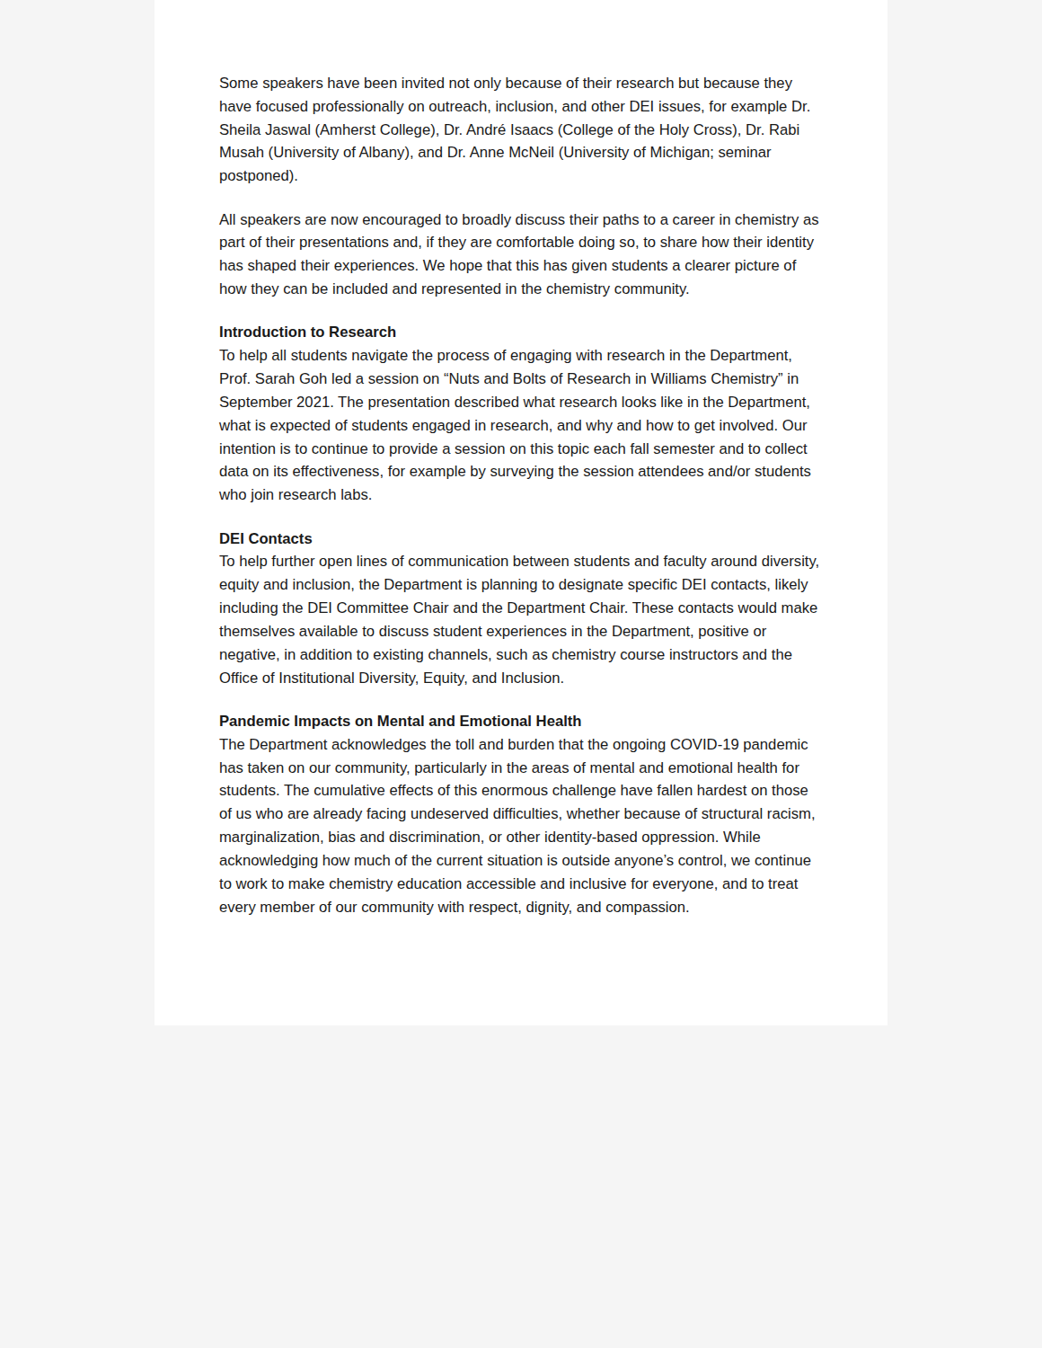Some speakers have been invited not only because of their research but because they have focused professionally on outreach, inclusion, and other DEI issues, for example Dr. Sheila Jaswal (Amherst College), Dr. André Isaacs (College of the Holy Cross), Dr. Rabi Musah (University of Albany), and Dr. Anne McNeil (University of Michigan; seminar postponed).
All speakers are now encouraged to broadly discuss their paths to a career in chemistry as part of their presentations and, if they are comfortable doing so, to share how their identity has shaped their experiences. We hope that this has given students a clearer picture of how they can be included and represented in the chemistry community.
Introduction to Research
To help all students navigate the process of engaging with research in the Department, Prof. Sarah Goh led a session on “Nuts and Bolts of Research in Williams Chemistry” in September 2021. The presentation described what research looks like in the Department, what is expected of students engaged in research, and why and how to get involved. Our intention is to continue to provide a session on this topic each fall semester and to collect data on its effectiveness, for example by surveying the session attendees and/or students who join research labs.
DEI Contacts
To help further open lines of communication between students and faculty around diversity, equity and inclusion, the Department is planning to designate specific DEI contacts, likely including the DEI Committee Chair and the Department Chair. These contacts would make themselves available to discuss student experiences in the Department, positive or negative, in addition to existing channels, such as chemistry course instructors and the Office of Institutional Diversity, Equity, and Inclusion.
Pandemic Impacts on Mental and Emotional Health
The Department acknowledges the toll and burden that the ongoing COVID-19 pandemic has taken on our community, particularly in the areas of mental and emotional health for students. The cumulative effects of this enormous challenge have fallen hardest on those of us who are already facing undeserved difficulties, whether because of structural racism, marginalization, bias and discrimination, or other identity-based oppression. While acknowledging how much of the current situation is outside anyone’s control, we continue to work to make chemistry education accessible and inclusive for everyone, and to treat every member of our community with respect, dignity, and compassion.